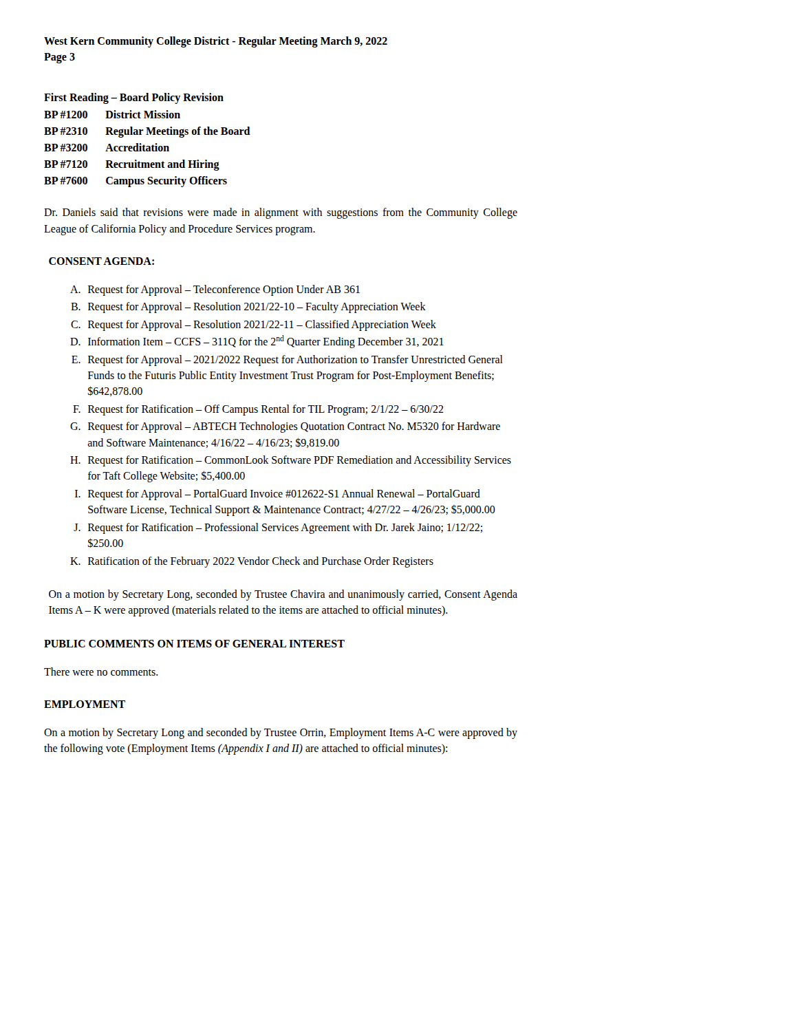West Kern Community College District - Regular Meeting March 9, 2022 Page 3
First Reading – Board Policy Revision
| BP #1200 | District Mission |
| BP #2310 | Regular Meetings of the Board |
| BP #3200 | Accreditation |
| BP #7120 | Recruitment and Hiring |
| BP #7600 | Campus Security Officers |
Dr. Daniels said that revisions were made in alignment with suggestions from the Community College League of California Policy and Procedure Services program.
CONSENT AGENDA:
Request for Approval – Teleconference Option Under AB 361
Request for Approval – Resolution 2021/22-10 – Faculty Appreciation Week
Request for Approval – Resolution 2021/22-11 – Classified Appreciation Week
Information Item – CCFS – 311Q for the 2nd Quarter Ending December 31, 2021
Request for Approval – 2021/2022 Request for Authorization to Transfer Unrestricted General Funds to the Futuris Public Entity Investment Trust Program for Post-Employment Benefits; $642,878.00
Request for Ratification – Off Campus Rental for TIL Program; 2/1/22 – 6/30/22
Request for Approval – ABTECH Technologies Quotation Contract No. M5320 for Hardware and Software Maintenance; 4/16/22 – 4/16/23; $9,819.00
Request for Ratification – CommonLook Software PDF Remediation and Accessibility Services for Taft College Website; $5,400.00
Request for Approval – PortalGuard Invoice #012622-S1 Annual Renewal – PortalGuard Software License, Technical Support & Maintenance Contract; 4/27/22 – 4/26/23; $5,000.00
Request for Ratification – Professional Services Agreement with Dr. Jarek Jaino; 1/12/22; $250.00
Ratification of the February 2022 Vendor Check and Purchase Order Registers
On a motion by Secretary Long, seconded by Trustee Chavira and unanimously carried, Consent Agenda Items A – K were approved (materials related to the items are attached to official minutes).
PUBLIC COMMENTS ON ITEMS OF GENERAL INTEREST
There were no comments.
EMPLOYMENT
On a motion by Secretary Long and seconded by Trustee Orrin, Employment Items A-C were approved by the following vote (Employment Items (Appendix I and II) are attached to official minutes):